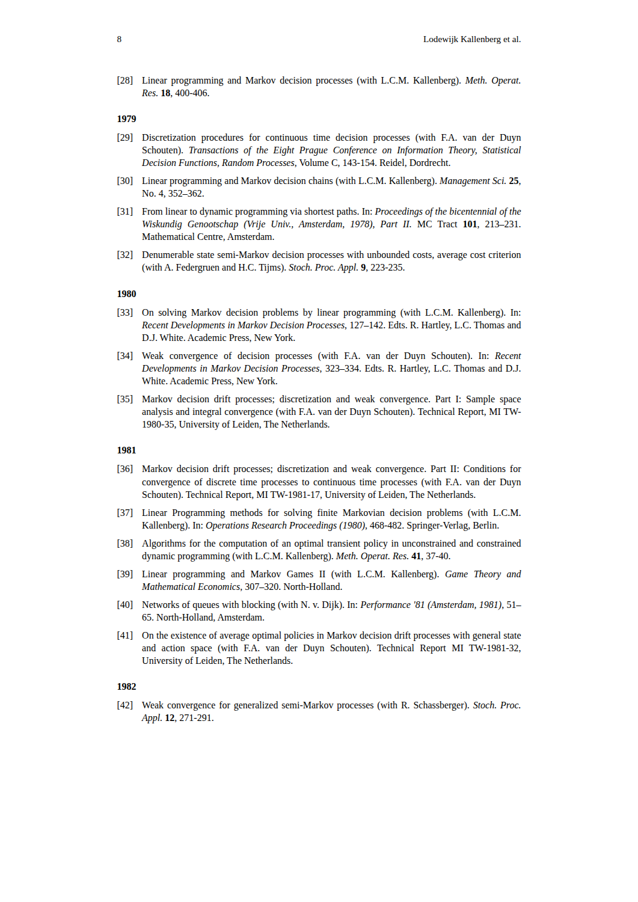8 Lodewijk Kallenberg et al.
[28] Linear programming and Markov decision processes (with L.C.M. Kallenberg). Meth. Operat. Res. 18, 400-406.
1979
[29] Discretization procedures for continuous time decision processes (with F.A. van der Duyn Schouten). Transactions of the Eight Prague Conference on Information Theory, Statistical Decision Functions, Random Processes, Volume C, 143-154. Reidel, Dordrecht.
[30] Linear programming and Markov decision chains (with L.C.M. Kallenberg). Management Sci. 25, No. 4, 352–362.
[31] From linear to dynamic programming via shortest paths. In: Proceedings of the bicentennial of the Wiskundig Genootschap (Vrije Univ., Amsterdam, 1978), Part II. MC Tract 101, 213–231. Mathematical Centre, Amsterdam.
[32] Denumerable state semi-Markov decision processes with unbounded costs, average cost criterion (with A. Federgruen and H.C. Tijms). Stoch. Proc. Appl. 9, 223-235.
1980
[33] On solving Markov decision problems by linear programming (with L.C.M. Kallenberg). In: Recent Developments in Markov Decision Processes, 127–142. Edts. R. Hartley, L.C. Thomas and D.J. White. Academic Press, New York.
[34] Weak convergence of decision processes (with F.A. van der Duyn Schouten). In: Recent Developments in Markov Decision Processes, 323–334. Edts. R. Hartley, L.C. Thomas and D.J. White. Academic Press, New York.
[35] Markov decision drift processes; discretization and weak convergence. Part I: Sample space analysis and integral convergence (with F.A. van der Duyn Schouten). Technical Report, MI TW-1980-35, University of Leiden, The Netherlands.
1981
[36] Markov decision drift processes; discretization and weak convergence. Part II: Conditions for convergence of discrete time processes to continuous time processes (with F.A. van der Duyn Schouten). Technical Report, MI TW-1981-17, University of Leiden, The Netherlands.
[37] Linear Programming methods for solving finite Markovian decision problems (with L.C.M. Kallenberg). In: Operations Research Proceedings (1980), 468-482. Springer-Verlag, Berlin.
[38] Algorithms for the computation of an optimal transient policy in unconstrained and constrained dynamic programming (with L.C.M. Kallenberg). Meth. Operat. Res. 41, 37-40.
[39] Linear programming and Markov Games II (with L.C.M. Kallenberg). Game Theory and Mathematical Economics, 307–320. North-Holland.
[40] Networks of queues with blocking (with N. v. Dijk). In: Performance '81 (Amsterdam, 1981), 51–65. North-Holland, Amsterdam.
[41] On the existence of average optimal policies in Markov decision drift processes with general state and action space (with F.A. van der Duyn Schouten). Technical Report MI TW-1981-32, University of Leiden, The Netherlands.
1982
[42] Weak convergence for generalized semi-Markov processes (with R. Schassberger). Stoch. Proc. Appl. 12, 271-291.